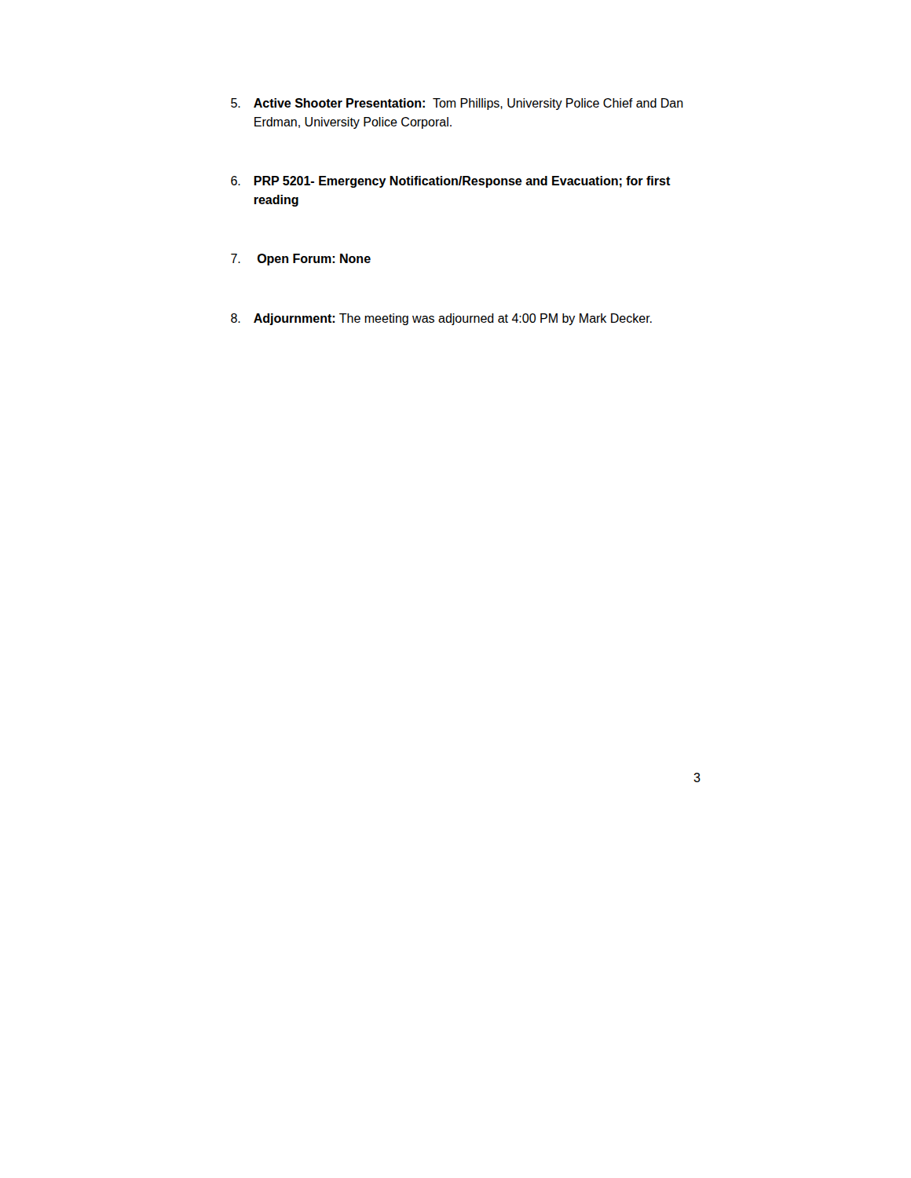Active Shooter Presentation: Tom Phillips, University Police Chief and Dan Erdman, University Police Corporal.
PRP 5201- Emergency Notification/Response and Evacuation; for first reading
Open Forum: None
Adjournment: The meeting was adjourned at 4:00 PM by Mark Decker.
3